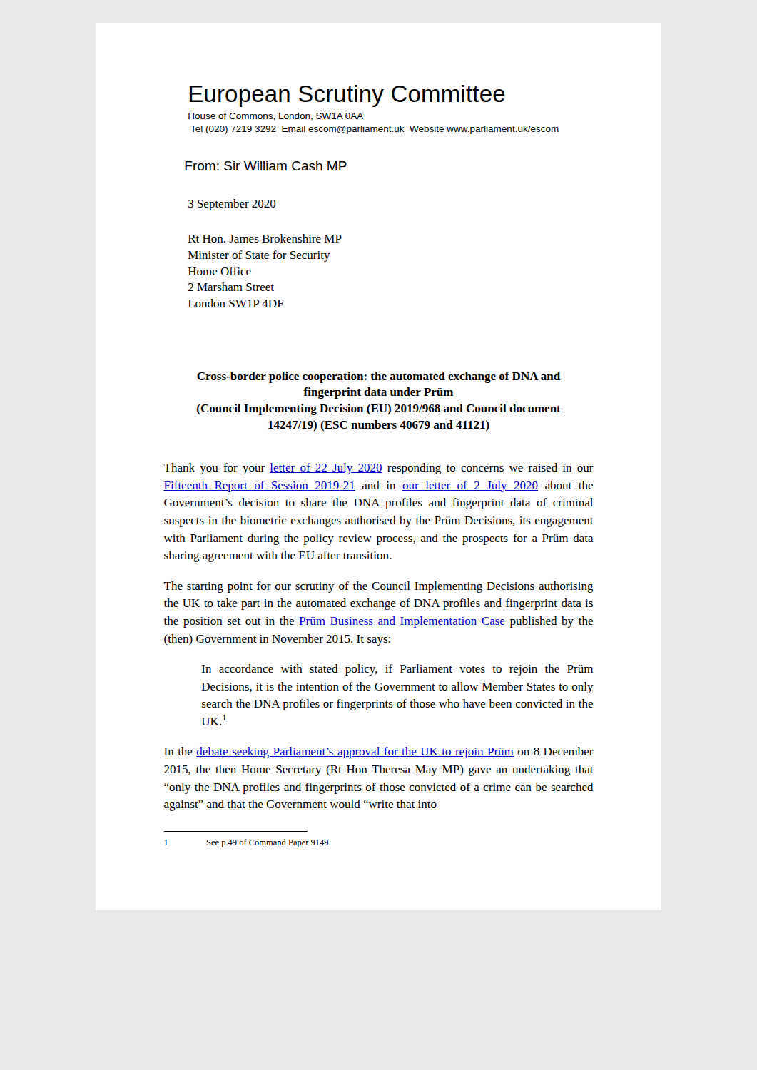European Scrutiny Committee
House of Commons, London, SW1A 0AA
Tel (020) 7219 3292 Email escom@parliament.uk Website www.parliament.uk/escom
From: Sir William Cash MP
3 September 2020
Rt Hon. James Brokenshire MP
Minister of State for Security
Home Office
2 Marsham Street
London SW1P 4DF
Cross-border police cooperation: the automated exchange of DNA and fingerprint data under Prüm
(Council Implementing Decision (EU) 2019/968 and Council document 14247/19) (ESC numbers 40679 and 41121)
Thank you for your letter of 22 July 2020 responding to concerns we raised in our Fifteenth Report of Session 2019-21 and in our letter of 2 July 2020 about the Government’s decision to share the DNA profiles and fingerprint data of criminal suspects in the biometric exchanges authorised by the Prüm Decisions, its engagement with Parliament during the policy review process, and the prospects for a Prüm data sharing agreement with the EU after transition.
The starting point for our scrutiny of the Council Implementing Decisions authorising the UK to take part in the automated exchange of DNA profiles and fingerprint data is the position set out in the Prüm Business and Implementation Case published by the (then) Government in November 2015. It says:
In accordance with stated policy, if Parliament votes to rejoin the Prüm Decisions, it is the intention of the Government to allow Member States to only search the DNA profiles or fingerprints of those who have been convicted in the UK.1
In the debate seeking Parliament’s approval for the UK to rejoin Prüm on 8 December 2015, the then Home Secretary (Rt Hon Theresa May MP) gave an undertaking that “only the DNA profiles and fingerprints of those convicted of a crime can be searched against” and that the Government would “write that into
1
See p.49 of Command Paper 9149.